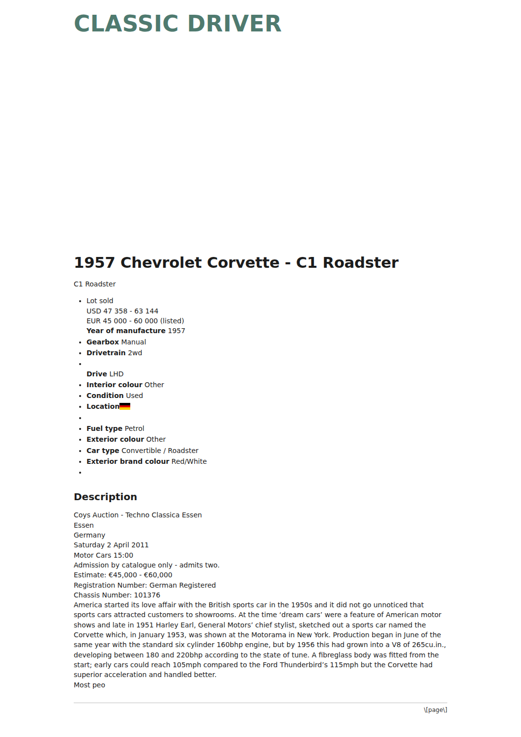Classic Driver
1957 Chevrolet Corvette - C1 Roadster
C1 Roadster
Lot sold
USD 47 358 - 63 144
EUR 45 000 - 60 000 (listed)
Year of manufacture 1957
Gearbox Manual
Drivetrain 2wd
Drive LHD
Interior colour Other
Condition Used
Location
Fuel type Petrol
Exterior colour Other
Car type Convertible / Roadster
Exterior brand colour Red/White
Description
Coys Auction - Techno Classica Essen
Essen
Germany
Saturday 2 April 2011
Motor Cars 15:00
Admission by catalogue only - admits two.
Estimate: €45,000 - €60,000
Registration Number: German Registered
Chassis Number: 101376
America started its love affair with the British sports car in the 1950s and it did not go unnoticed that sports cars attracted customers to showrooms. At the time ‘dream cars’ were a feature of American motor shows and late in 1951 Harley Earl, General Motors’ chief stylist, sketched out a sports car named the Corvette which, in January 1953, was shown at the Motorama in New York. Production began in June of the same year with the standard six cylinder 160bhp engine, but by 1956 this had grown into a V8 of 265cu.in., developing between 180 and 220bhp according to the state of tune. A fibreglass body was fitted from the start; early cars could reach 105mph compared to the Ford Thunderbird’s 115mph but the Corvette had superior acceleration and handled better.
Most peo
\[page\]